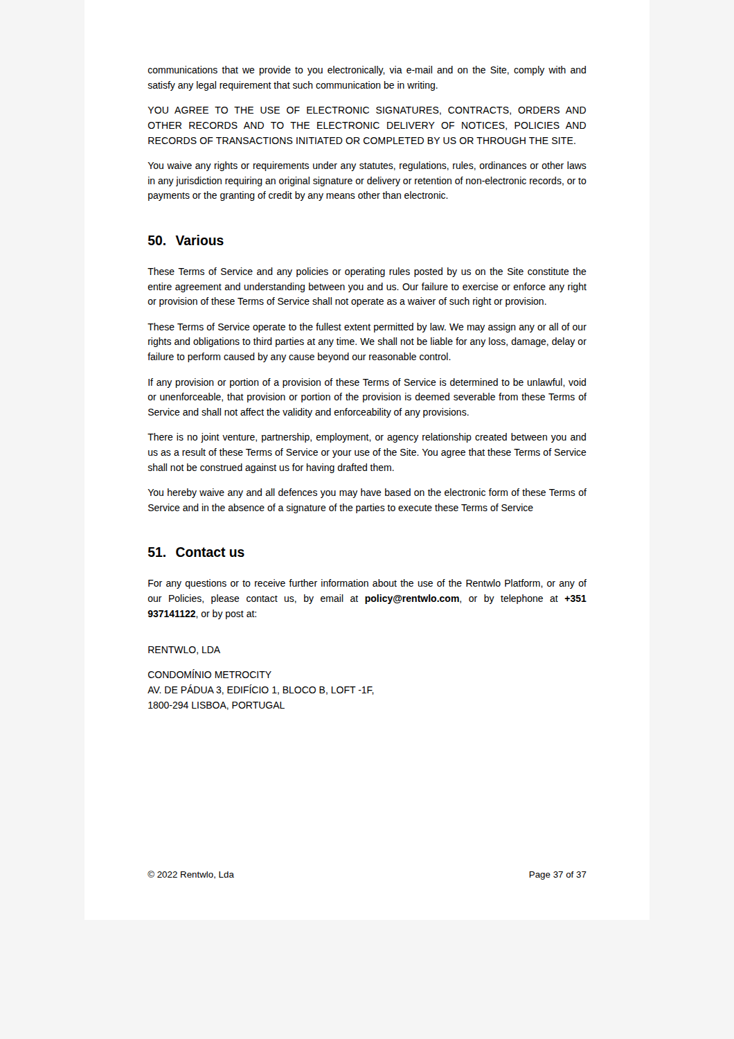communications that we provide to you electronically, via e-mail and on the Site, comply with and satisfy any legal requirement that such communication be in writing.
YOU AGREE TO THE USE OF ELECTRONIC SIGNATURES, CONTRACTS, ORDERS AND OTHER RECORDS AND TO THE ELECTRONIC DELIVERY OF NOTICES, POLICIES AND RECORDS OF TRANSACTIONS INITIATED OR COMPLETED BY US OR THROUGH THE SITE.
You waive any rights or requirements under any statutes, regulations, rules, ordinances or other laws in any jurisdiction requiring an original signature or delivery or retention of non-electronic records, or to payments or the granting of credit by any means other than electronic.
50. Various
These Terms of Service and any policies or operating rules posted by us on the Site constitute the entire agreement and understanding between you and us. Our failure to exercise or enforce any right or provision of these Terms of Service shall not operate as a waiver of such right or provision.
These Terms of Service operate to the fullest extent permitted by law. We may assign any or all of our rights and obligations to third parties at any time. We shall not be liable for any loss, damage, delay or failure to perform caused by any cause beyond our reasonable control.
If any provision or portion of a provision of these Terms of Service is determined to be unlawful, void or unenforceable, that provision or portion of the provision is deemed severable from these Terms of Service and shall not affect the validity and enforceability of any provisions.
There is no joint venture, partnership, employment, or agency relationship created between you and us as a result of these Terms of Service or your use of the Site. You agree that these Terms of Service shall not be construed against us for having drafted them.
You hereby waive any and all defences you may have based on the electronic form of these Terms of Service and in the absence of a signature of the parties to execute these Terms of Service
51. Contact us
For any questions or to receive further information about the use of the Rentwlo Platform, or any of our Policies, please contact us, by email at policy@rentwlo.com, or by telephone at +351 937141122, or by post at:
RENTWLO, LDA
CONDOMÍNIO METROCITY
AV. DE PÁDUA 3, EDIFÍCIO 1, BLOCO B, LOFT -1F,
1800-294 LISBOA, PORTUGAL
© 2022 Rentwlo, Lda Page 37 of 37